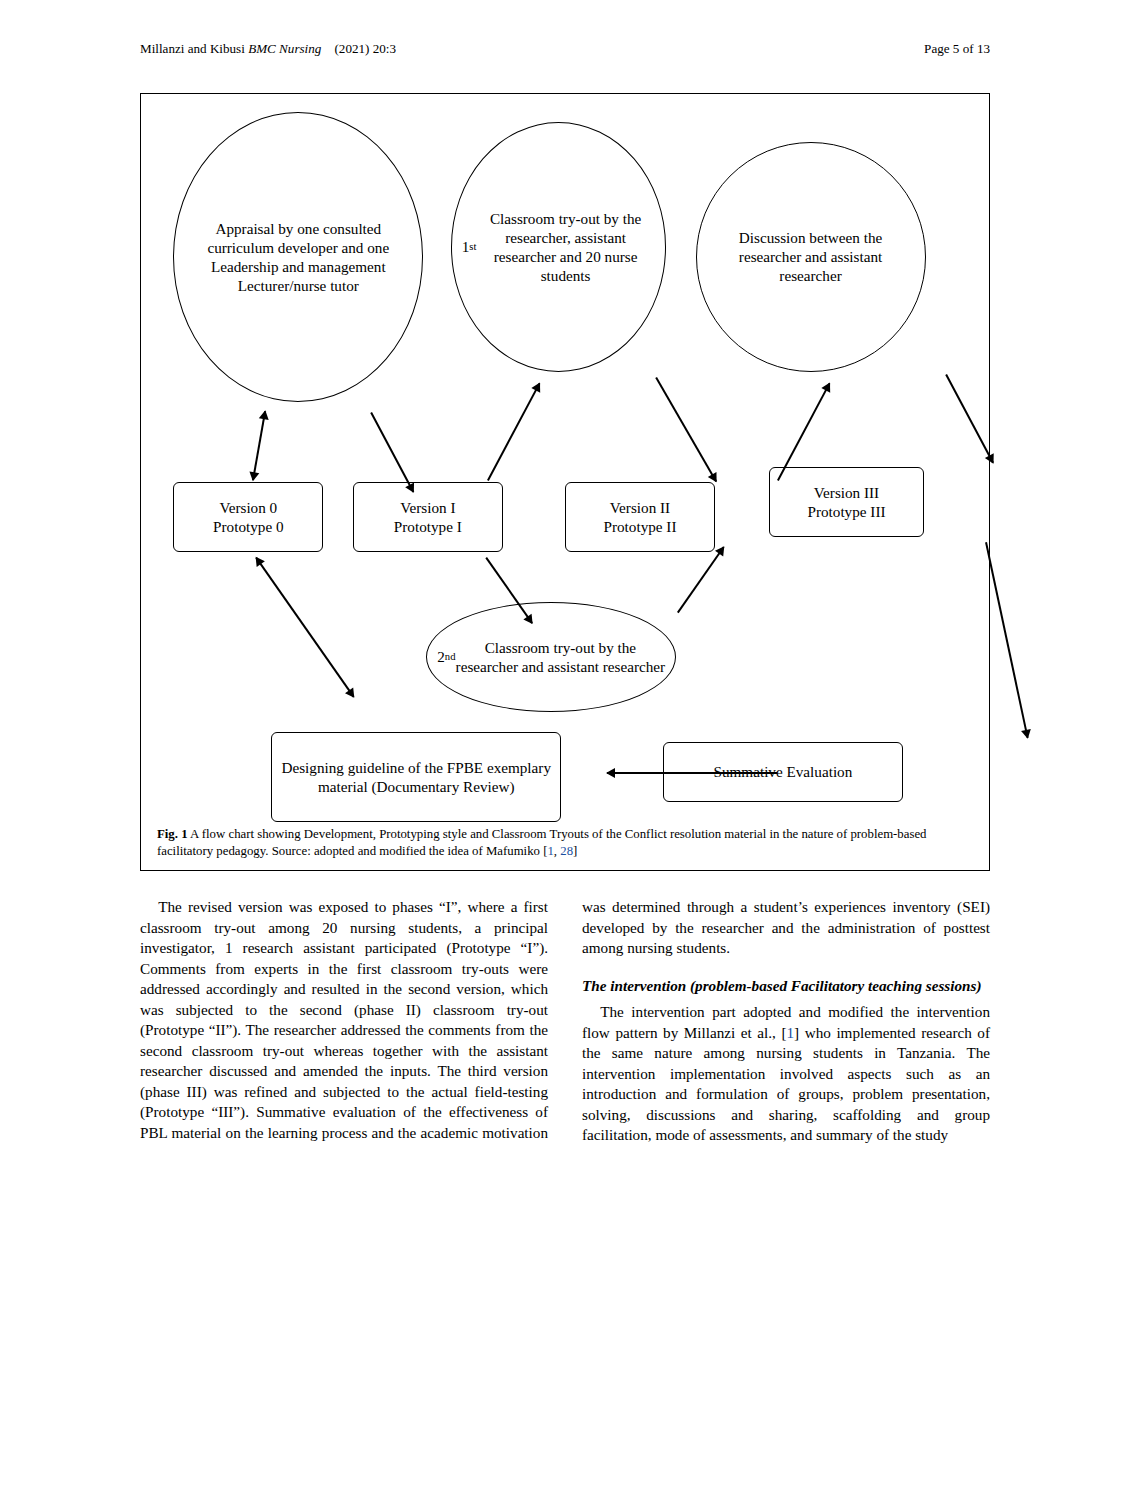Millanzi and Kibusi BMC Nursing (2021) 20:3
Page 5 of 13
Appraisal by one consulted curriculum developer and one Leadership and management Lecturer/nurse tutor
1st Classroom try-out by the researcher, assistant researcher and 20 nurse students
Discussion between the researcher and assistant researcher
Version 0
Prototype 0
Version I
Prototype I
Version II
Prototype II
Version III
Prototype III
2nd Classroom try-out by the researcher and assistant researcher
Designing guideline of the FPBE exemplary material (Documentary Review)
Summative Evaluation
Fig. 1 A flow chart showing Development, Prototyping style and Classroom Tryouts of the Conflict resolution material in the nature of problem-based facilitatory pedagogy. Source: adopted and modified the idea of Mafumiko [1, 28]
The revised version was exposed to phases “I”, where a first classroom try-out among 20 nursing students, a principal investigator, 1 research assistant participated (Prototype “I”). Comments from experts in the first classroom try-outs were addressed accordingly and resulted in the second version, which was subjected to the second (phase II) classroom try-out (Prototype “II”). The researcher addressed the comments from the second classroom try-out whereas together with the assistant researcher discussed and amended the inputs. The third version (phase III) was refined and subjected to the actual field-testing (Prototype “III”). Summative evaluation of the effectiveness of PBL material on the learning process and the academic motivation was determined through a student’s experiences inventory (SEI) developed by the researcher and the administration of posttest among nursing students.
The intervention (problem-based Facilitatory teaching sessions)
The intervention part adopted and modified the intervention flow pattern by Millanzi et al., [1] who implemented research of the same nature among nursing students in Tanzania. The intervention implementation involved aspects such as an introduction and formulation of groups, problem presentation, solving, discussions and sharing, scaffolding and group facilitation, mode of assessments, and summary of the study